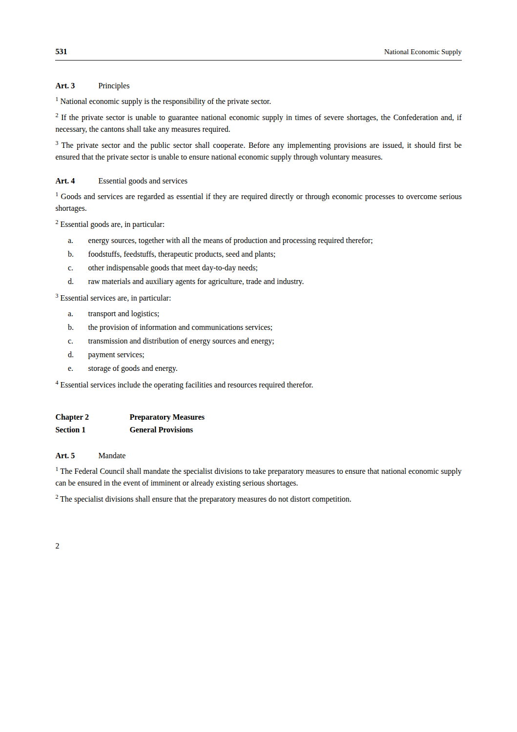531 National Economic Supply
Art. 3 Principles
1 National economic supply is the responsibility of the private sector.
2 If the private sector is unable to guarantee national economic supply in times of severe shortages, the Confederation and, if necessary, the cantons shall take any measures required.
3 The private sector and the public sector shall cooperate. Before any implementing provisions are issued, it should first be ensured that the private sector is unable to ensure national economic supply through voluntary measures.
Art. 4 Essential goods and services
1 Goods and services are regarded as essential if they are required directly or through economic processes to overcome serious shortages.
2 Essential goods are, in particular:
a. energy sources, together with all the means of production and processing required therefor;
b. foodstuffs, feedstuffs, therapeutic products, seed and plants;
c. other indispensable goods that meet day-to-day needs;
d. raw materials and auxiliary agents for agriculture, trade and industry.
3 Essential services are, in particular:
a. transport and logistics;
b. the provision of information and communications services;
c. transmission and distribution of energy sources and energy;
d. payment services;
e. storage of goods and energy.
4 Essential services include the operating facilities and resources required therefor.
Chapter 2 Preparatory Measures
Section 1 General Provisions
Art. 5 Mandate
1 The Federal Council shall mandate the specialist divisions to take preparatory measures to ensure that national economic supply can be ensured in the event of imminent or already existing serious shortages.
2 The specialist divisions shall ensure that the preparatory measures do not distort competition.
2